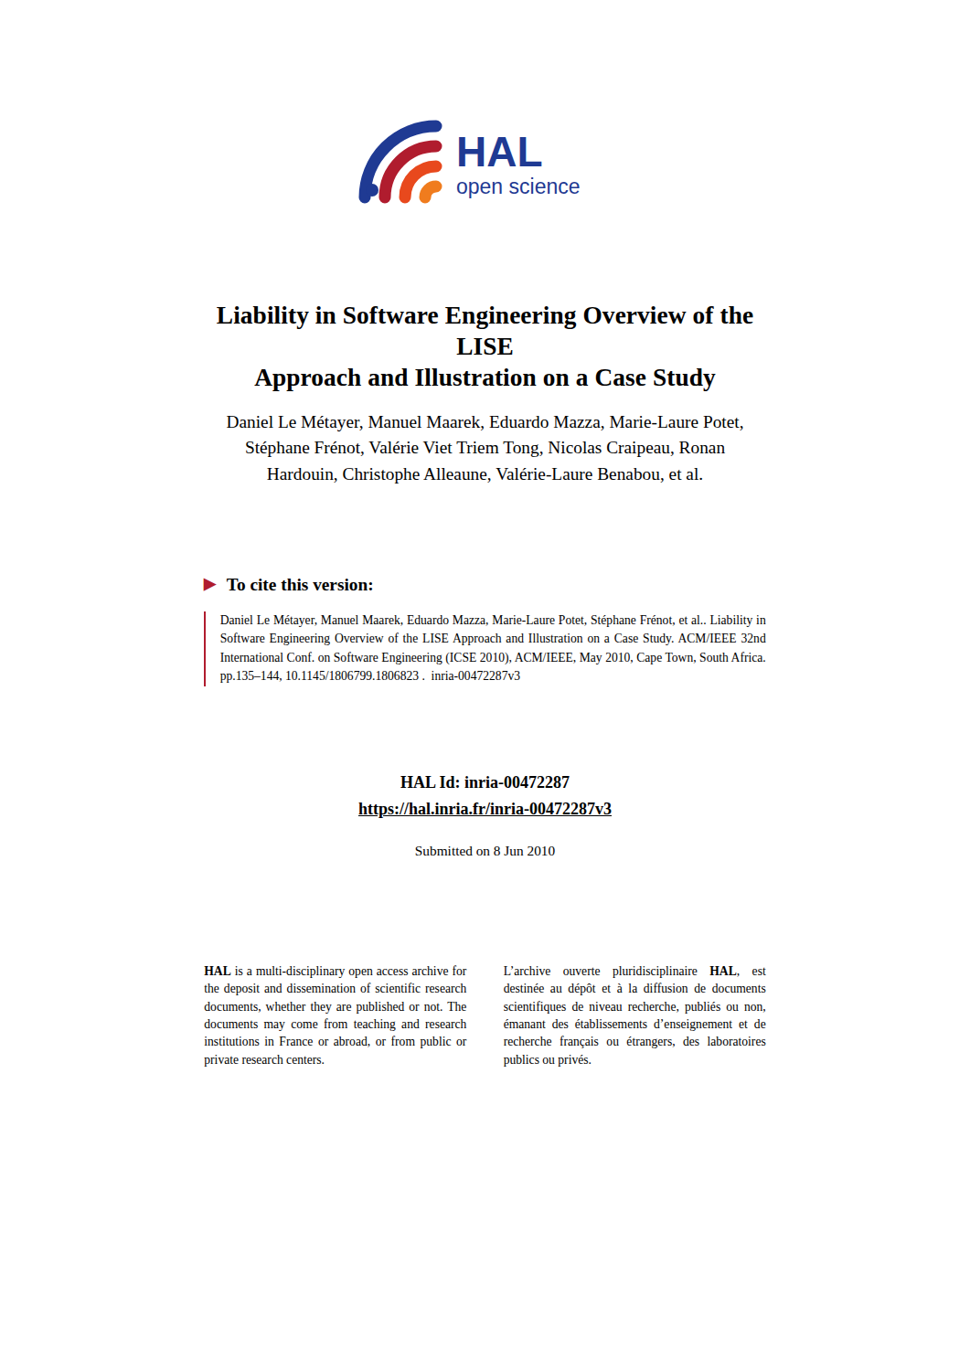HAL open science
Liability in Software Engineering Overview of the LISE
Approach and Illustration on a Case Study
Daniel Le Métayer, Manuel Maarek, Eduardo Mazza, Marie-Laure Potet,
Stéphane Frénot, Valérie Viet Triem Tong, Nicolas Craipeau, Ronan
Hardouin, Christophe Alleaune, Valérie-Laure Benabou, et al.
▶To cite this version:
Daniel Le Métayer, Manuel Maarek, Eduardo Mazza, Marie-Laure Potet, Stéphane Frénot, et al.. Liability in Software Engineering Overview of the LISE Approach and Illustration on a Case Study. ACM/IEEE 32nd International Conf. on Software Engineering (ICSE 2010), ACM/IEEE, May 2010, Cape Town, South Africa. pp.135–144, 10.1145/1806799.1806823 . inria-00472287v3
HAL Id: inria-00472287
https://hal.inria.fr/inria-00472287v3
Submitted on 8 Jun 2010
HAL is a multi-disciplinary open access archive for the deposit and dissemination of scientific research documents, whether they are published or not. The documents may come from teaching and research institutions in France or abroad, or from public or private research centers.
L’archive ouverte pluridisciplinaire HAL, est destinée au dépôt et à la diffusion de documents scientifiques de niveau recherche, publiés ou non, émanant des établissements d’enseignement et de recherche français ou étrangers, des laboratoires publics ou privés.